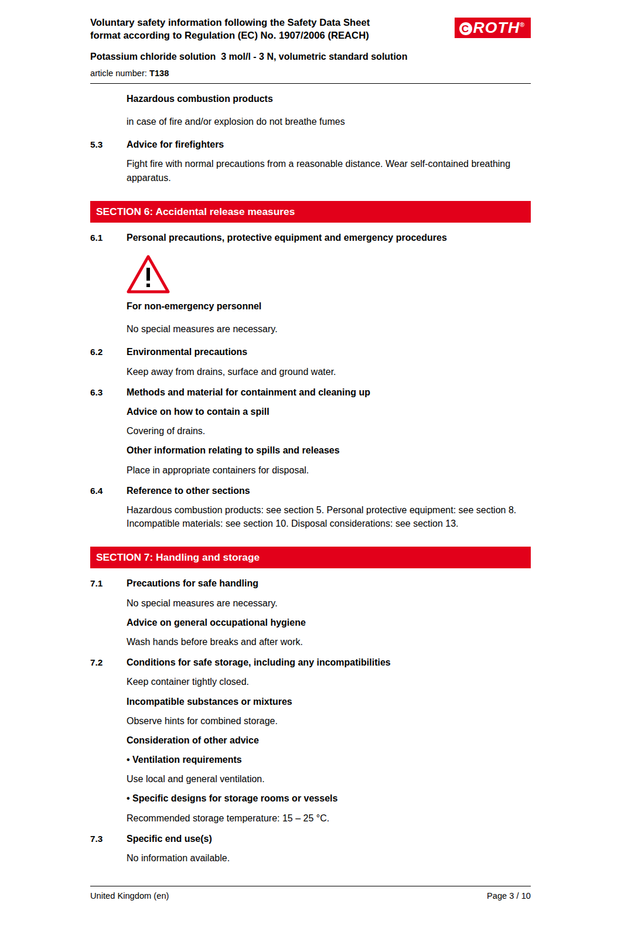Voluntary safety information following the Safety Data Sheet
format according to Regulation (EC) No. 1907/2006 (REACH)
Potassium chloride solution 3 mol/l - 3 N, volumetric standard solution
CROTH®
article number: T138
Hazardous combustion products
in case of fire and/or explosion do not breathe fumes
5.3
Advice for firefighters
Fight fire with normal precautions from a reasonable distance. Wear self-contained breathing apparatus.
SECTION 6: Accidental release measures
6.1
Personal precautions, protective equipment and emergency procedures
For non-emergency personnel
No special measures are necessary.
6.2
Environmental precautions
Keep away from drains, surface and ground water.
6.3
Methods and material for containment and cleaning up
Advice on how to contain a spill
Covering of drains.
Other information relating to spills and releases
Place in appropriate containers for disposal.
6.4
Reference to other sections
Hazardous combustion products: see section 5. Personal protective equipment: see section 8. Incompatible materials: see section 10. Disposal considerations: see section 13.
SECTION 7: Handling and storage
7.1
Precautions for safe handling
No special measures are necessary.
Advice on general occupational hygiene
Wash hands before breaks and after work.
7.2
Conditions for safe storage, including any incompatibilities
Keep container tightly closed.
Incompatible substances or mixtures
Observe hints for combined storage.
Consideration of other advice
• Ventilation requirements
Use local and general ventilation.
• Specific designs for storage rooms or vessels
Recommended storage temperature: 15 – 25 °C.
7.3
Specific end use(s)
No information available.
United Kingdom (en) Page 3 / 10